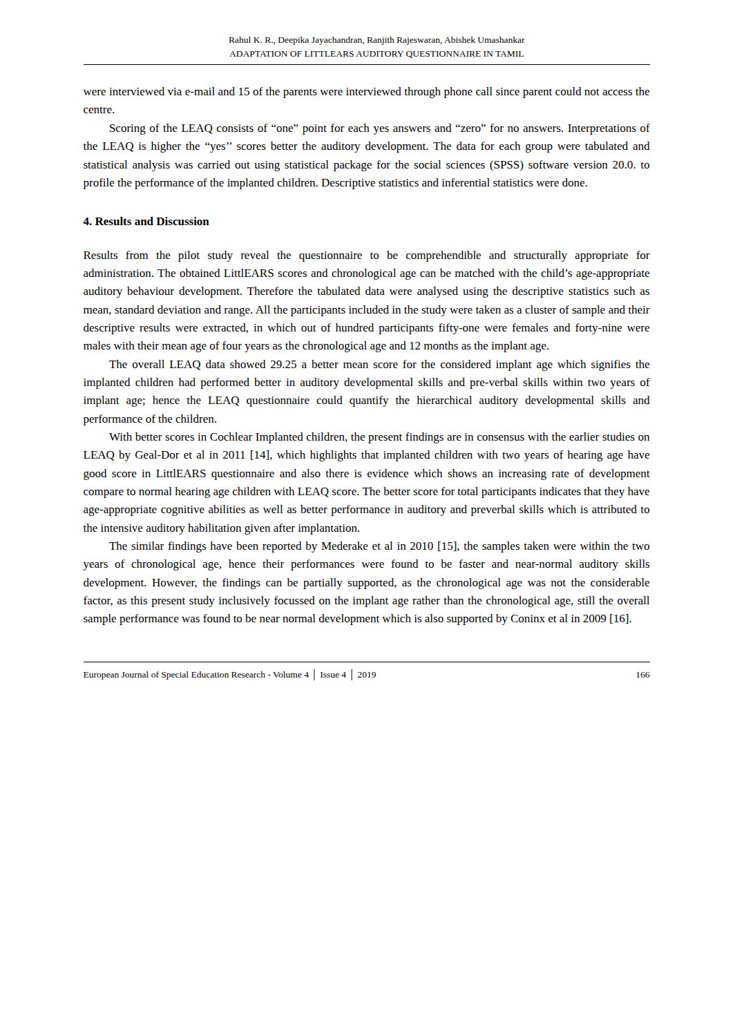Rahul K. R., Deepika Jayachandran, Ranjith Rajeswaran, Abishek Umashankar
ADAPTATION OF LITTLEARS AUDITORY QUESTIONNAIRE IN TAMIL
were interviewed via e-mail and 15 of the parents were interviewed through phone call since parent could not access the centre.
Scoring of the LEAQ consists of “one” point for each yes answers and “zero” for no answers. Interpretations of the LEAQ is higher the “yes’’ scores better the auditory development. The data for each group were tabulated and statistical analysis was carried out using statistical package for the social sciences (SPSS) software version 20.0. to profile the performance of the implanted children. Descriptive statistics and inferential statistics were done.
4. Results and Discussion
Results from the pilot study reveal the questionnaire to be comprehendible and structurally appropriate for administration. The obtained LittlEARS scores and chronological age can be matched with the child’s age-appropriate auditory behaviour development. Therefore the tabulated data were analysed using the descriptive statistics such as mean, standard deviation and range. All the participants included in the study were taken as a cluster of sample and their descriptive results were extracted, in which out of hundred participants fifty-one were females and forty-nine were males with their mean age of four years as the chronological age and 12 months as the implant age.
The overall LEAQ data showed 29.25 a better mean score for the considered implant age which signifies the implanted children had performed better in auditory developmental skills and pre-verbal skills within two years of implant age; hence the LEAQ questionnaire could quantify the hierarchical auditory developmental skills and performance of the children.
With better scores in Cochlear Implanted children, the present findings are in consensus with the earlier studies on LEAQ by Geal-Dor et al in 2011 [14], which highlights that implanted children with two years of hearing age have good score in LittlEARS questionnaire and also there is evidence which shows an increasing rate of development compare to normal hearing age children with LEAQ score. The better score for total participants indicates that they have age-appropriate cognitive abilities as well as better performance in auditory and preverbal skills which is attributed to the intensive auditory habilitation given after implantation.
The similar findings have been reported by Mederake et al in 2010 [15], the samples taken were within the two years of chronological age, hence their performances were found to be faster and near-normal auditory skills development. However, the findings can be partially supported, as the chronological age was not the considerable factor, as this present study inclusively focussed on the implant age rather than the chronological age, still the overall sample performance was found to be near normal development which is also supported by Coninx et al in 2009 [16].
European Journal of Special Education Research - Volume 4 │ Issue 4 │ 2019 166